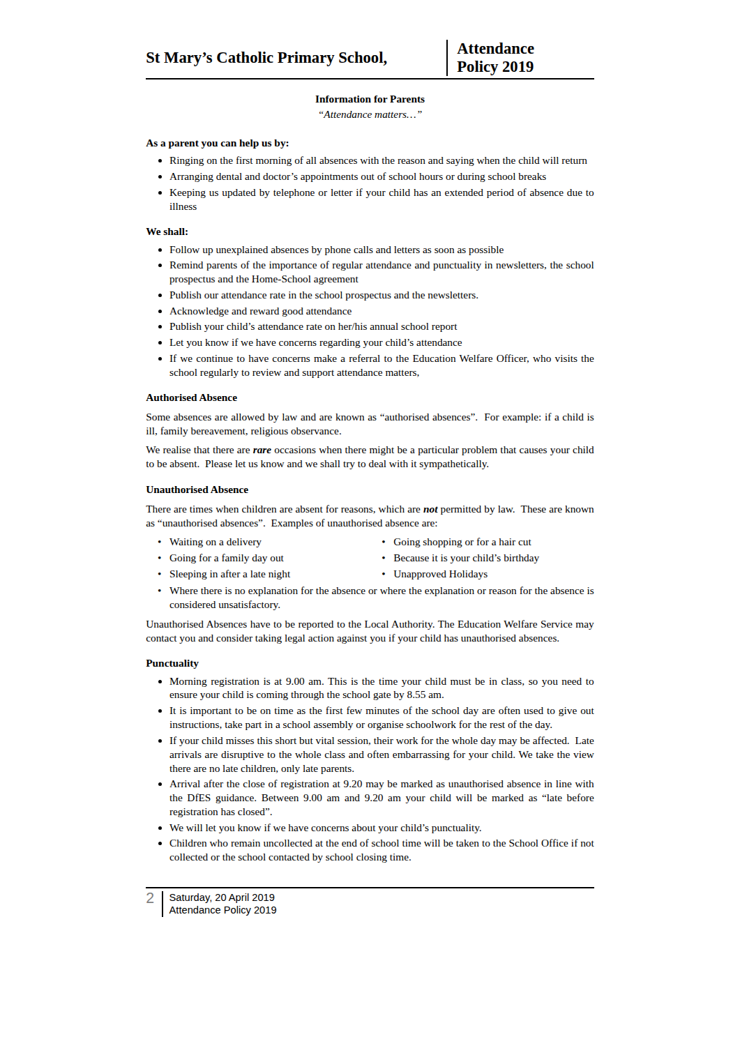St Mary’s Catholic Primary School,
Attendance
Policy 2019
Information for Parents
“Attendance matters…”
As a parent you can help us by:
Ringing on the first morning of all absences with the reason and saying when the child will return
Arranging dental and doctor’s appointments out of school hours or during school breaks
Keeping us updated by telephone or letter if your child has an extended period of absence due to illness
We shall:
Follow up unexplained absences by phone calls and letters as soon as possible
Remind parents of the importance of regular attendance and punctuality in newsletters, the school prospectus and the Home-School agreement
Publish our attendance rate in the school prospectus and the newsletters.
Acknowledge and reward good attendance
Publish your child’s attendance rate on her/his annual school report
Let you know if we have concerns regarding your child’s attendance
If we continue to have concerns make a referral to the Education Welfare Officer, who visits the school regularly to review and support attendance matters,
Authorised Absence
Some absences are allowed by law and are known as “authorised absences”. For example: if a child is ill, family bereavement, religious observance.
We realise that there are rare occasions when there might be a particular problem that causes your child to be absent. Please let us know and we shall try to deal with it sympathetically.
Unauthorised Absence
There are times when children are absent for reasons, which are not permitted by law. These are known as “unauthorised absences”. Examples of unauthorised absence are:
Waiting on a delivery Going shopping or for a hair cut
Going for a family day out Because it is your child’s birthday
Sleeping in after a late night Unapproved Holidays
Where there is no explanation for the absence or where the explanation or reason for the absence is considered unsatisfactory.
Unauthorised Absences have to be reported to the Local Authority. The Education Welfare Service may contact you and consider taking legal action against you if your child has unauthorised absences.
Punctuality
Morning registration is at 9.00 am. This is the time your child must be in class, so you need to ensure your child is coming through the school gate by 8.55 am.
It is important to be on time as the first few minutes of the school day are often used to give out instructions, take part in a school assembly or organise schoolwork for the rest of the day.
If your child misses this short but vital session, their work for the whole day may be affected. Late arrivals are disruptive to the whole class and often embarrassing for your child. We take the view there are no late children, only late parents.
Arrival after the close of registration at 9.20 may be marked as unauthorised absence in line with the DfES guidance. Between 9.00 am and 9.20 am your child will be marked as “late before registration has closed”.
We will let you know if we have concerns about your child’s punctuality.
Children who remain uncollected at the end of school time will be taken to the School Office if not collected or the school contacted by school closing time.
2
Saturday, 20 April 2019
Attendance Policy 2019